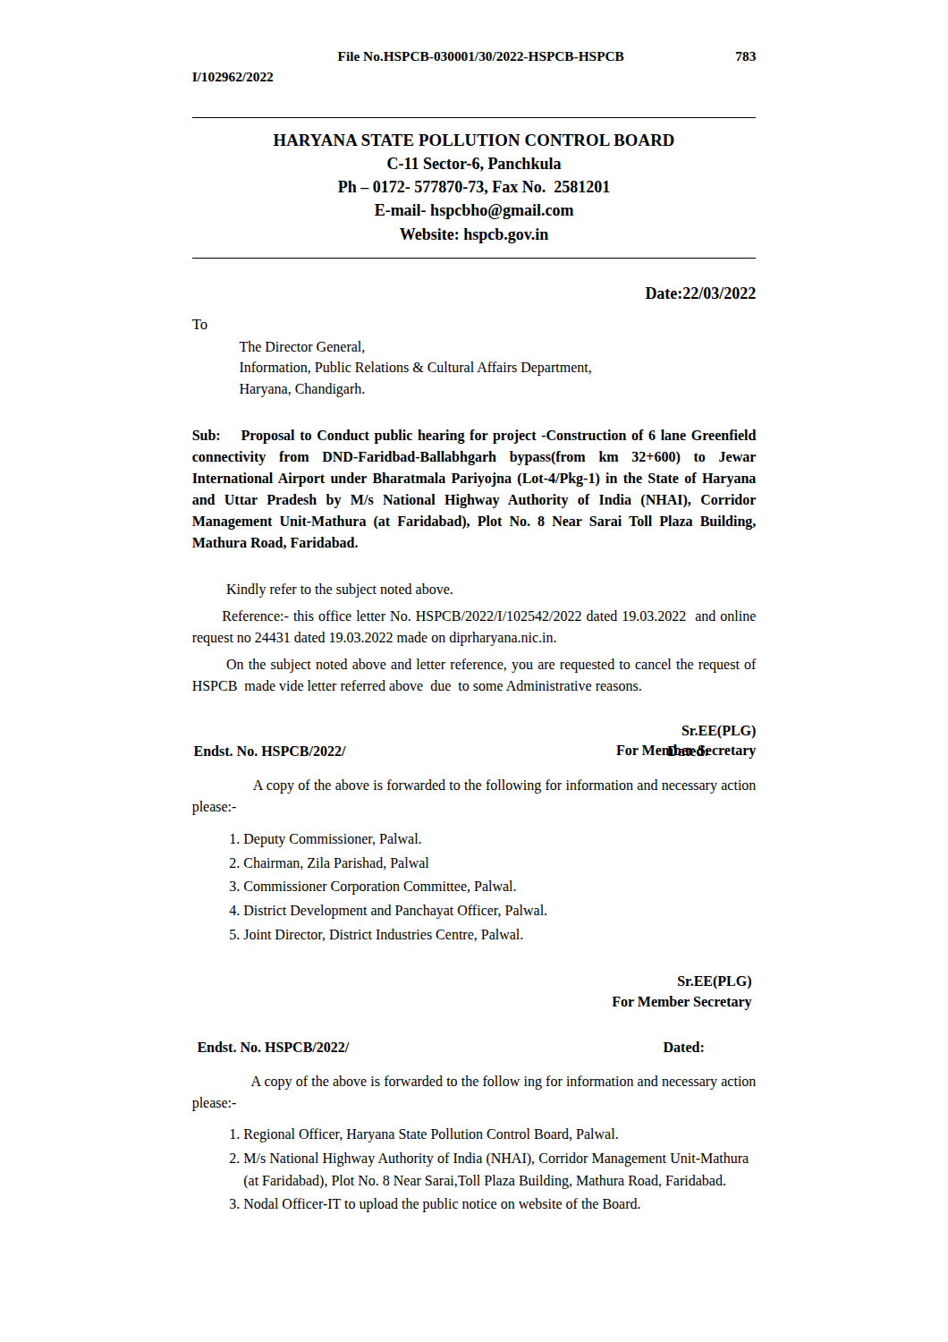File No.HSPCB-030001/30/2022-HSPCB-HSPCB
783
I/102962/2022
HARYANA STATE POLLUTION CONTROL BOARD
C-11 Sector-6, Panchkula
Ph – 0172- 577870-73, Fax No. 2581201
E-mail- hspcbho@gmail.com
Website: hspcb.gov.in
Date:22/03/2022
To
The Director General,
Information, Public Relations & Cultural Affairs Department,
Haryana, Chandigarh.
Sub: Proposal to Conduct public hearing for project -Construction of 6 lane Greenfield connectivity from DND-Faridbad-Ballabhgarh bypass(from km 32+600) to Jewar International Airport under Bharatmala Pariyojna (Lot-4/Pkg-1) in the State of Haryana and Uttar Pradesh by M/s National Highway Authority of India (NHAI), Corridor Management Unit-Mathura (at Faridabad), Plot No. 8 Near Sarai Toll Plaza Building, Mathura Road, Faridabad.
Kindly refer to the subject noted above.
Reference:- this office letter No. HSPCB/2022/I/102542/2022 dated 19.03.2022 and online request no 24431 dated 19.03.2022 made on diprharyana.nic.in.
On the subject noted above and letter reference, you are requested to cancel the request of HSPCB made vide letter referred above due to some Administrative reasons.
Sr.EE(PLG)
For Member Secretary
Endst. No. HSPCB/2022/
Dated:
A copy of the above is forwarded to the following for information and necessary action please:-
Deputy Commissioner, Palwal.
Chairman, Zila Parishad, Palwal
Commissioner Corporation Committee, Palwal.
District Development and Panchayat Officer, Palwal.
Joint Director, District Industries Centre, Palwal.
Sr.EE(PLG)
For Member Secretary
Endst. No. HSPCB/2022/
Dated:
A copy of the above is forwarded to the follow ing for information and necessary action please:-
Regional Officer, Haryana State Pollution Control Board, Palwal.
M/s National Highway Authority of India (NHAI), Corridor Management Unit-Mathura (at Faridabad), Plot No. 8 Near Sarai,Toll Plaza Building, Mathura Road, Faridabad.
Nodal Officer-IT to upload the public notice on website of the Board.